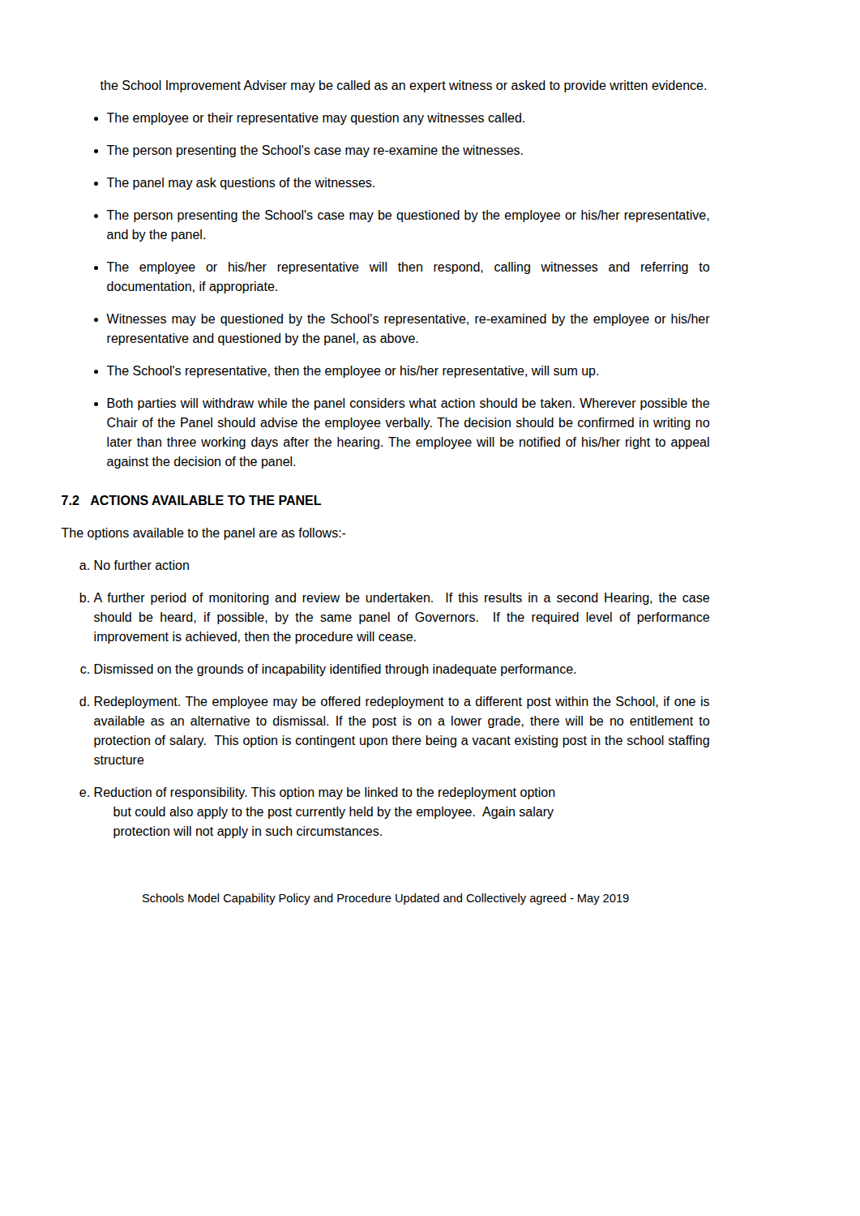the School Improvement Adviser may be called as an expert witness or asked to provide written evidence.
The employee or their representative may question any witnesses called.
The person presenting the School's case may re-examine the witnesses.
The panel may ask questions of the witnesses.
The person presenting the School's case may be questioned by the employee or his/her representative, and by the panel.
The employee or his/her representative will then respond, calling witnesses and referring to documentation, if appropriate.
Witnesses may be questioned by the School's representative, re-examined by the employee or his/her representative and questioned by the panel, as above.
The School's representative, then the employee or his/her representative, will sum up.
Both parties will withdraw while the panel considers what action should be taken. Wherever possible the Chair of the Panel should advise the employee verbally. The decision should be confirmed in writing no later than three working days after the hearing. The employee will be notified of his/her right to appeal against the decision of the panel.
7.2 ACTIONS AVAILABLE TO THE PANEL
The options available to the panel are as follows:-
No further action
A further period of monitoring and review be undertaken. If this results in a second Hearing, the case should be heard, if possible, by the same panel of Governors. If the required level of performance improvement is achieved, then the procedure will cease.
Dismissed on the grounds of incapability identified through inadequate performance.
Redeployment. The employee may be offered redeployment to a different post within the School, if one is available as an alternative to dismissal. If the post is on a lower grade, there will be no entitlement to protection of salary. This option is contingent upon there being a vacant existing post in the school staffing structure
Reduction of responsibility. This option may be linked to the redeployment option
but could also apply to the post currently held by the employee. Again salary
protection will not apply in such circumstances.
Schools Model Capability Policy and Procedure Updated and Collectively agreed - May 2019